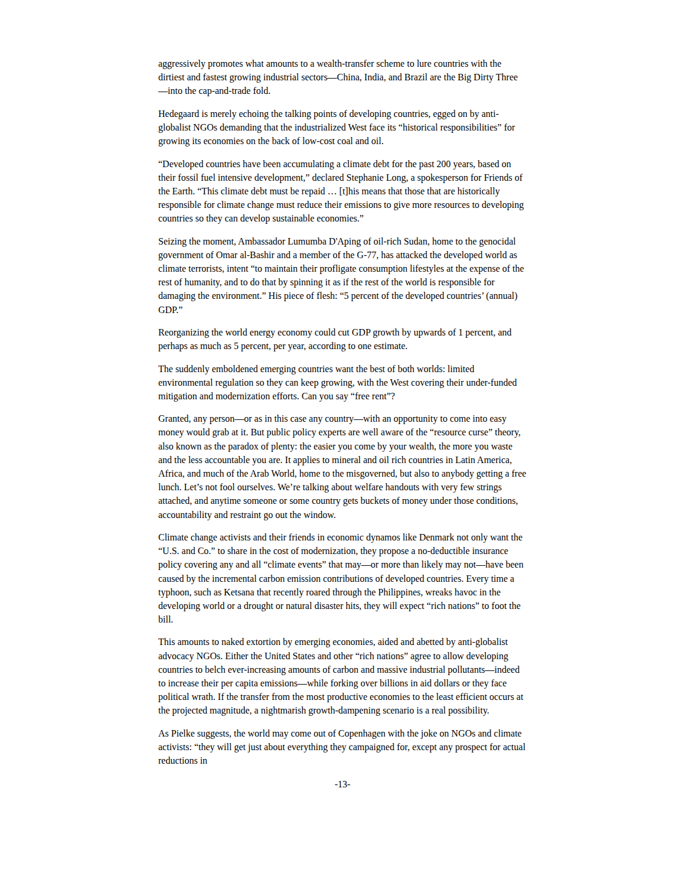aggressively promotes what amounts to a wealth-transfer scheme to lure countries with the dirtiest and fastest growing industrial sectors—China, India, and Brazil are the Big Dirty Three—into the cap-and-trade fold.
Hedegaard is merely echoing the talking points of developing countries, egged on by anti-globalist NGOs demanding that the industrialized West face its “historical responsibilities” for growing its economies on the back of low-cost coal and oil.
“Developed countries have been accumulating a climate debt for the past 200 years, based on their fossil fuel intensive development,” declared Stephanie Long, a spokesperson for Friends of the Earth. “This climate debt must be repaid … [t]his means that those that are historically responsible for climate change must reduce their emissions to give more resources to developing countries so they can develop sustainable economies.”
Seizing the moment, Ambassador Lumumba D'Aping of oil-rich Sudan, home to the genocidal government of Omar al-Bashir and a member of the G-77, has attacked the developed world as climate terrorists, intent “to maintain their profligate consumption lifestyles at the expense of the rest of humanity, and to do that by spinning it as if the rest of the world is responsible for damaging the environment.” His piece of flesh: “5 percent of the developed countries’ (annual) GDP.”
Reorganizing the world energy economy could cut GDP growth by upwards of 1 percent, and perhaps as much as 5 percent, per year, according to one estimate.
The suddenly emboldened emerging countries want the best of both worlds: limited environmental regulation so they can keep growing, with the West covering their under-funded mitigation and modernization efforts. Can you say “free rent”?
Granted, any person—or as in this case any country—with an opportunity to come into easy money would grab at it. But public policy experts are well aware of the “resource curse” theory, also known as the paradox of plenty: the easier you come by your wealth, the more you waste and the less accountable you are. It applies to mineral and oil rich countries in Latin America, Africa, and much of the Arab World, home to the misgoverned, but also to anybody getting a free lunch. Let’s not fool ourselves. We’re talking about welfare handouts with very few strings attached, and anytime someone or some country gets buckets of money under those conditions, accountability and restraint go out the window.
Climate change activists and their friends in economic dynamos like Denmark not only want the “U.S. and Co.” to share in the cost of modernization, they propose a no-deductible insurance policy covering any and all “climate events” that may—or more than likely may not—have been caused by the incremental carbon emission contributions of developed countries. Every time a typhoon, such as Ketsana that recently roared through the Philippines, wreaks havoc in the developing world or a drought or natural disaster hits, they will expect “rich nations” to foot the bill.
This amounts to naked extortion by emerging economies, aided and abetted by anti-globalist advocacy NGOs. Either the United States and other “rich nations” agree to allow developing countries to belch ever-increasing amounts of carbon and massive industrial pollutants—indeed to increase their per capita emissions—while forking over billions in aid dollars or they face political wrath. If the transfer from the most productive economies to the least efficient occurs at the projected magnitude, a nightmarish growth-dampening scenario is a real possibility.
As Pielke suggests, the world may come out of Copenhagen with the joke on NGOs and climate activists: “they will get just about everything they campaigned for, except any prospect for actual reductions in
-13-